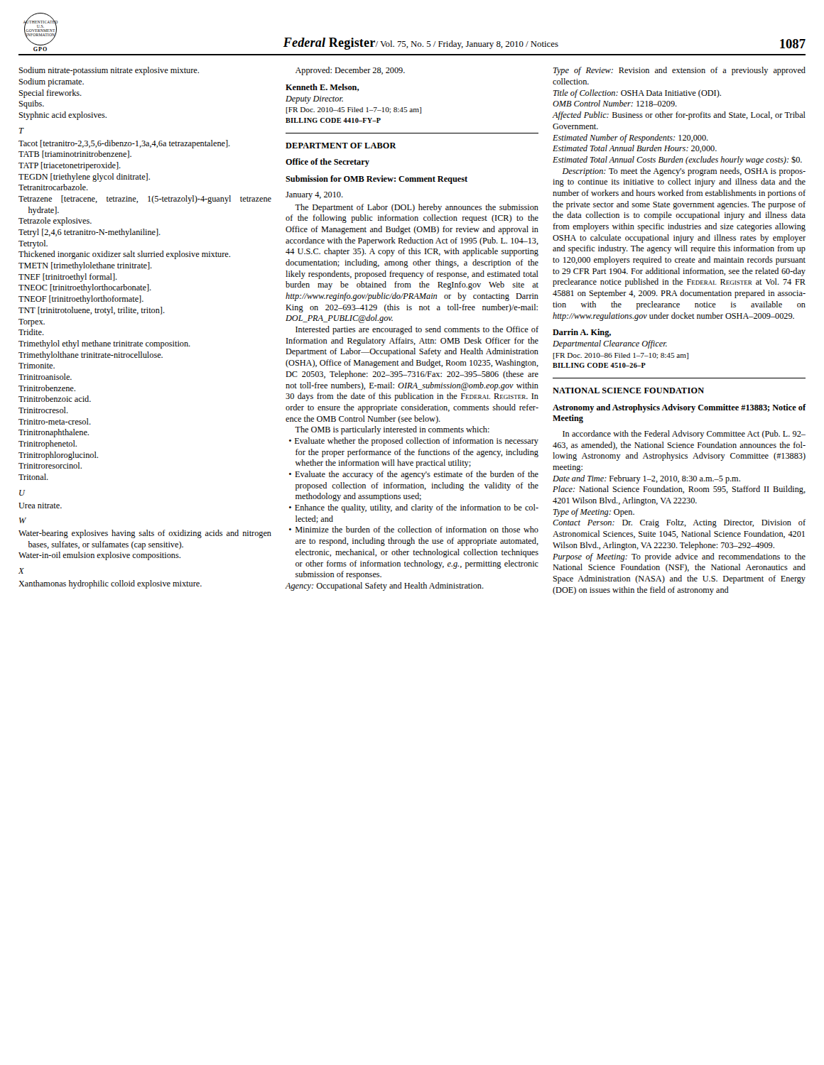AUTHENTICATED
U.S. GOVERNMENT
INFORMATION
GPO
Federal Register/ Vol. 75, No. 5 / Friday, January 8, 2010 / Notices
1087
Sodium nitrate-potassium nitrate explosive mixture.
Sodium picramate.
Special fireworks.
Squibs.
Styphnic acid explosives.
T
Tacot [tetranitro-2,3,5,6-dibenzo-1,3a,4,6a tetrazapentalene].
TATB [triaminotrinitrobenzene].
TATP [triacetonetriperoxide].
TEGDN [triethylene glycol dinitrate].
Tetranitrocarbazole.
Tetrazene [tetracene, tetrazine, 1(5-tetrazolyl)-4-guanyl tetrazene hydrate].
Tetrazole explosives.
Tetryl [2,4,6 tetranitro-N-methylaniline].
Tetrytol.
Thickened inorganic oxidizer salt slurried explosive mixture.
TMETN [trimethylolethane trinitrate].
TNEF [trinitroethyl formal].
TNEOC [trinitroethylorthocarbonate].
TNEOF [trinitroethylorthoformate].
TNT [trinitrotoluene, trotyl, trilite, triton].
Torpex.
Tridite.
Trimethylol ethyl methane trinitrate composition.
Trimethylolthane trinitrate-nitrocellulose.
Trimonite.
Trinitroanisole.
Trinitrobenzene.
Trinitrobenzoic acid.
Trinitrocresol.
Trinitro-meta-cresol.
Trinitronaphthalene.
Trinitrophenetol.
Trinitrophloroglucinol.
Trinitroresorcinol.
Tritonal.
U
Urea nitrate.
W
Water-bearing explosives having salts of oxidizing acids and nitrogen bases, sulfates, or sulfamates (cap sensitive).
Water-in-oil emulsion explosive compositions.
X
Xanthamonas hydrophilic colloid explosive mixture.
Approved: December 28, 2009.
Kenneth E. Melson,
Deputy Director.
[FR Doc. 2010–45 Filed 1–7–10; 8:45 am]
BILLING CODE 4410–FY–P
DEPARTMENT OF LABOR
Office of the Secretary
Submission for OMB Review: Comment Request
January 4, 2010.
The Department of Labor (DOL) hereby announces the submission of the following public information collection request (ICR) to the Office of Management and Budget (OMB) for review and approval in accordance with the Paperwork Reduction Act of 1995 (Pub. L. 104–13, 44 U.S.C. chapter 35). A copy of this ICR, with applicable supporting documentation; including, among other things, a description of the likely respondents, proposed frequency of response, and estimated total burden may be obtained from the RegInfo.gov Web site at http://www.reginfo.gov/public/do/PRAMain or by contacting Darrin King on 202–693–4129 (this is not a toll-free number)/e-mail: DOL_PRA_PUBLIC@dol.gov.
Interested parties are encouraged to send comments to the Office of Information and Regulatory Affairs, Attn: OMB Desk Officer for the Department of Labor—Occupational Safety and Health Administration (OSHA), Office of Management and Budget, Room 10235, Washington, DC 20503, Telephone: 202–395–7316/Fax: 202–395–5806 (these are not toll-free numbers), E-mail: OIRA_submission@omb.eop.gov within 30 days from the date of this publication in the Federal Register. In order to ensure the appropriate consideration, comments should reference the OMB Control Number (see below).
The OMB is particularly interested in comments which:
• Evaluate whether the proposed collection of information is necessary for the proper performance of the functions of the agency, including whether the information will have practical utility;
• Evaluate the accuracy of the agency's estimate of the burden of the proposed collection of information, including the validity of the methodology and assumptions used;
• Enhance the quality, utility, and clarity of the information to be collected; and
• Minimize the burden of the collection of information on those who are to respond, including through the use of appropriate automated, electronic, mechanical, or other technological collection techniques or other forms of information technology, e.g., permitting electronic submission of responses.
Agency: Occupational Safety and Health Administration.
Type of Review: Revision and extension of a previously approved collection.
Title of Collection: OSHA Data Initiative (ODI).
OMB Control Number: 1218–0209.
Affected Public: Business or other for-profits and State, Local, or Tribal Government.
Estimated Number of Respondents: 120,000.
Estimated Total Annual Burden Hours: 20,000.
Estimated Total Annual Costs Burden (excludes hourly wage costs): $0.
Description: To meet the Agency's program needs, OSHA is proposing to continue its initiative to collect injury and illness data and the number of workers and hours worked from establishments in portions of the private sector and some State government agencies. The purpose of the data collection is to compile occupational injury and illness data from employers within specific industries and size categories allowing OSHA to calculate occupational injury and illness rates by employer and specific industry. The agency will require this information from up to 120,000 employers required to create and maintain records pursuant to 29 CFR Part 1904. For additional information, see the related 60-day preclearance notice published in the Federal Register at Vol. 74 FR 45881 on September 4, 2009. PRA documentation prepared in association with the preclearance notice is available on http://www.regulations.gov under docket number OSHA–2009–0029.
Darrin A. King,
Departmental Clearance Officer.
[FR Doc. 2010–86 Filed 1–7–10; 8:45 am]
BILLING CODE 4510–26–P
NATIONAL SCIENCE FOUNDATION
Astronomy and Astrophysics Advisory Committee #13883; Notice of Meeting
In accordance with the Federal Advisory Committee Act (Pub. L. 92–463, as amended), the National Science Foundation announces the following Astronomy and Astrophysics Advisory Committee (#13883) meeting:
Date and Time: February 1–2, 2010, 8:30 a.m.–5 p.m.
Place: National Science Foundation, Room 595, Stafford II Building, 4201 Wilson Blvd., Arlington, VA 22230.
Type of Meeting: Open.
Contact Person: Dr. Craig Foltz, Acting Director, Division of Astronomical Sciences, Suite 1045, National Science Foundation, 4201 Wilson Blvd., Arlington, VA 22230. Telephone: 703–292–4909.
Purpose of Meeting: To provide advice and recommendations to the National Science Foundation (NSF), the National Aeronautics and Space Administration (NASA) and the U.S. Department of Energy (DOE) on issues within the field of astronomy and